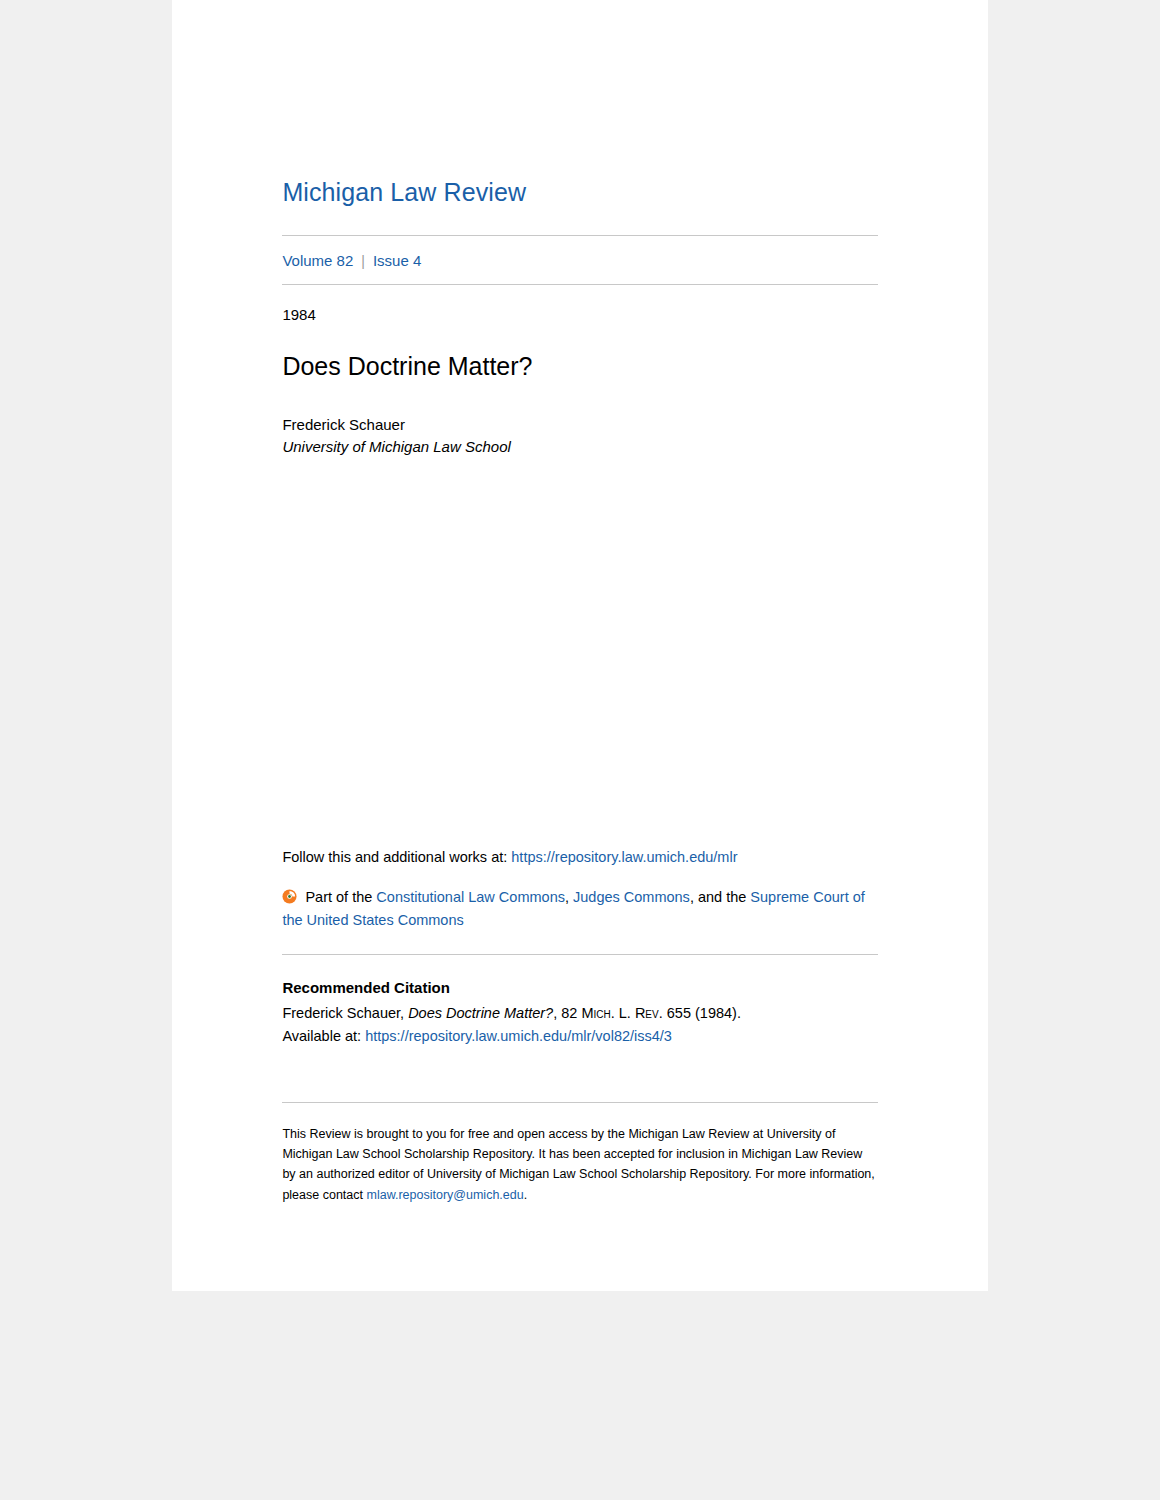Michigan Law Review
Volume 82|Issue 4
1984
Does Doctrine Matter?
Frederick Schauer
University of Michigan Law School
Follow this and additional works at: https://repository.law.umich.edu/mlr
Part of the Constitutional Law Commons, Judges Commons, and the Supreme Court of the United States Commons
Recommended Citation Frederick Schauer, Does Doctrine Matter?, 82 Mich. L. Rev. 655 (1984).
Available at: https://repository.law.umich.edu/mlr/vol82/iss4/3
This Review is brought to you for free and open access by the Michigan Law Review at University of Michigan Law School Scholarship Repository. It has been accepted for inclusion in Michigan Law Review by an authorized editor of University of Michigan Law School Scholarship Repository. For more information, please contact mlaw.repository@umich.edu.